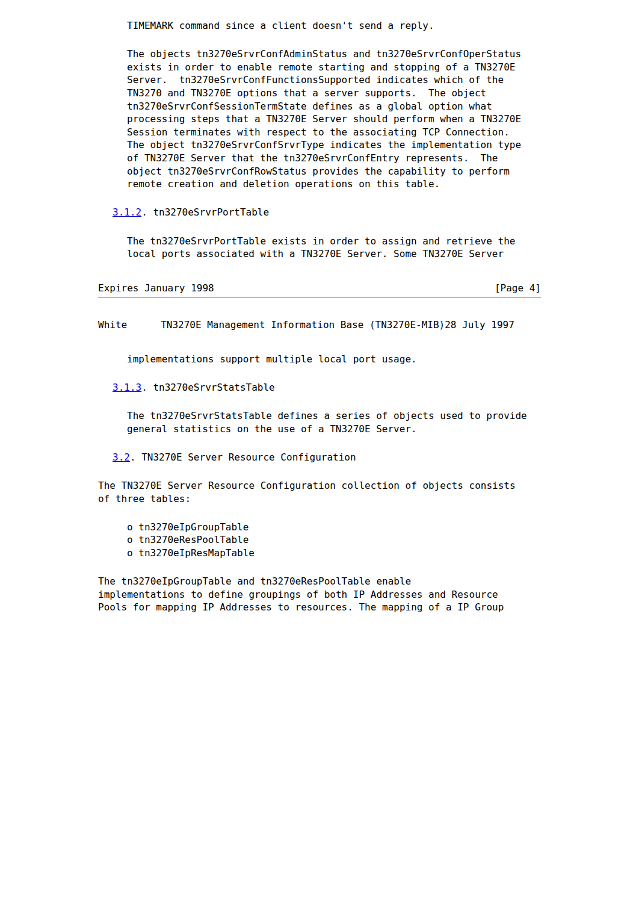TIMEMARK command since a client doesn't send a reply.
The objects tn3270eSrvrConfAdminStatus and tn3270eSrvrConfOperStatus
exists in order to enable remote starting and stopping of a TN3270E
Server.  tn3270eSrvrConfFunctionsSupported indicates which of the
TN3270 and TN3270E options that a server supports.  The object
tn3270eSrvrConfSessionTermState defines as a global option what
processing steps that a TN3270E Server should perform when a TN3270E
Session terminates with respect to the associating TCP Connection.
The object tn3270eSrvrConfSrvrType indicates the implementation type
of TN3270E Server that the tn3270eSrvrConfEntry represents.  The
object tn3270eSrvrConfRowStatus provides the capability to perform
remote creation and deletion operations on this table.
3.1.2. tn3270eSrvrPortTable
The tn3270eSrvrPortTable exists in order to assign and retrieve the
local ports associated with a TN3270E Server. Some TN3270E Server
Expires January 1998 [Page 4]
White TN3270E Management Information Base (TN3270E-MIB)28 July 1997
implementations support multiple local port usage.
3.1.3. tn3270eSrvrStatsTable
The tn3270eSrvrStatsTable defines a series of objects used to provide
general statistics on the use of a TN3270E Server.
3.2. TN3270E Server Resource Configuration
The TN3270E Server Resource Configuration collection of objects consists
of three tables:
o tn3270eIpGroupTable
o tn3270eResPoolTable
o tn3270eIpResMapTable
The tn3270eIpGroupTable and tn3270eResPoolTable enable
implementations to define groupings of both IP Addresses and Resource
Pools for mapping IP Addresses to resources. The mapping of a IP Group